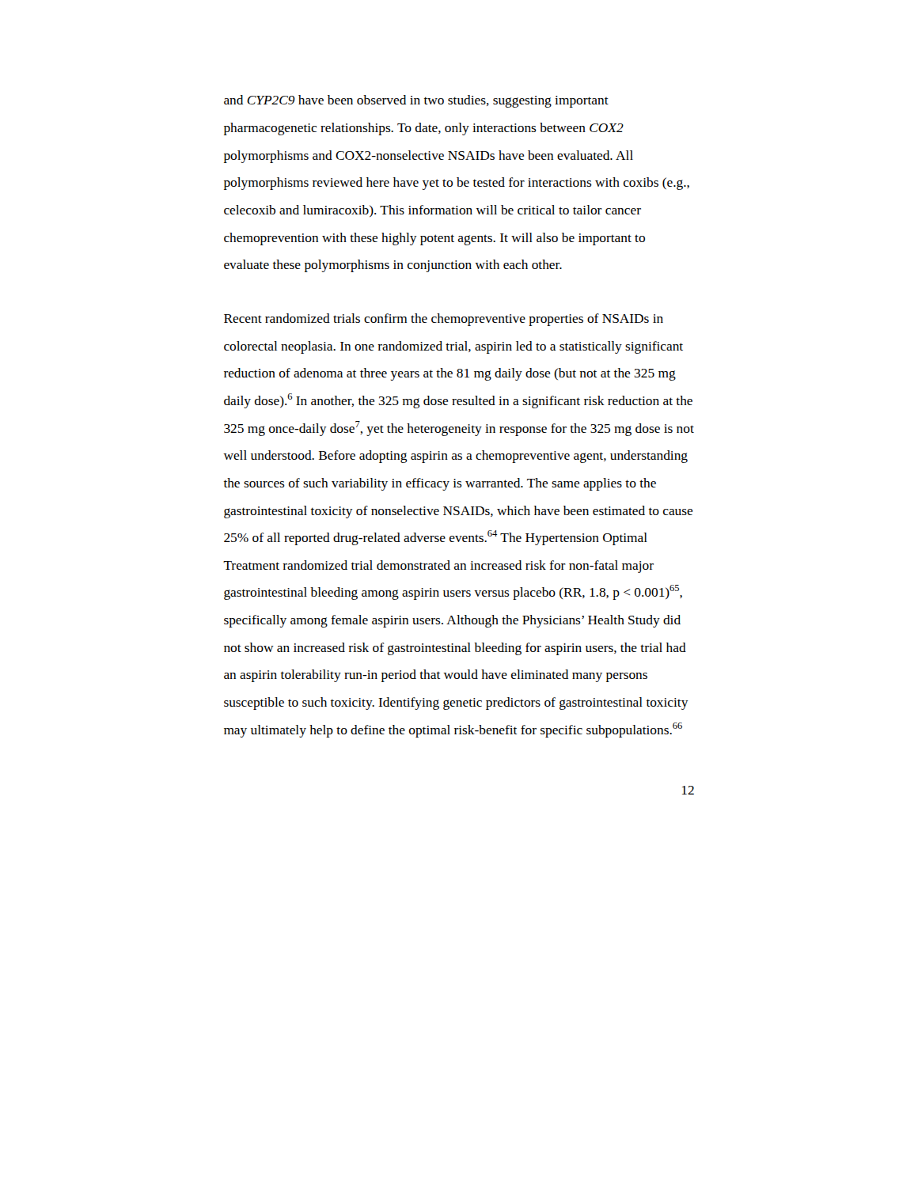and CYP2C9 have been observed in two studies, suggesting important pharmacogenetic relationships. To date, only interactions between COX2 polymorphisms and COX2-nonselective NSAIDs have been evaluated. All polymorphisms reviewed here have yet to be tested for interactions with coxibs (e.g., celecoxib and lumiracoxib). This information will be critical to tailor cancer chemoprevention with these highly potent agents. It will also be important to evaluate these polymorphisms in conjunction with each other.
Recent randomized trials confirm the chemopreventive properties of NSAIDs in colorectal neoplasia. In one randomized trial, aspirin led to a statistically significant reduction of adenoma at three years at the 81 mg daily dose (but not at the 325 mg daily dose).6 In another, the 325 mg dose resulted in a significant risk reduction at the 325 mg once-daily dose7, yet the heterogeneity in response for the 325 mg dose is not well understood. Before adopting aspirin as a chemopreventive agent, understanding the sources of such variability in efficacy is warranted. The same applies to the gastrointestinal toxicity of nonselective NSAIDs, which have been estimated to cause 25% of all reported drug-related adverse events.64 The Hypertension Optimal Treatment randomized trial demonstrated an increased risk for non-fatal major gastrointestinal bleeding among aspirin users versus placebo (RR, 1.8, p < 0.001)65, specifically among female aspirin users. Although the Physicians’ Health Study did not show an increased risk of gastrointestinal bleeding for aspirin users, the trial had an aspirin tolerability run-in period that would have eliminated many persons susceptible to such toxicity. Identifying genetic predictors of gastrointestinal toxicity may ultimately help to define the optimal risk-benefit for specific subpopulations.66
12